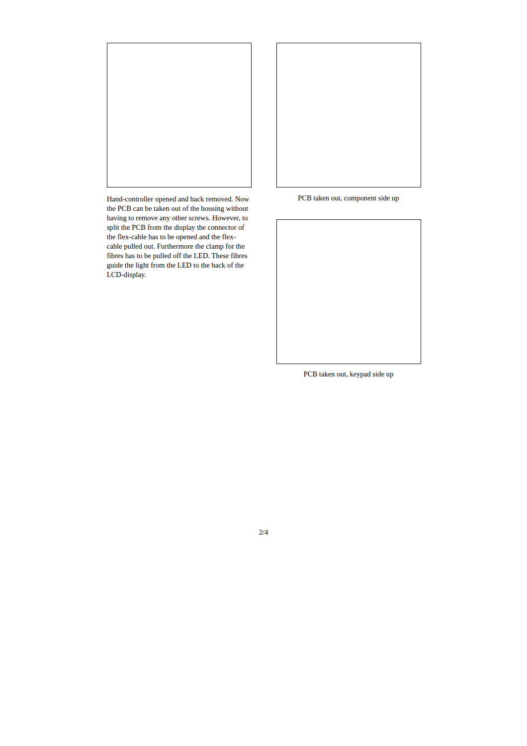Hand-controller opened and back removed. Now the PCB can be taken out of the housing without having to remove any other screws. However, to split the PCB from the display the connector of the flex-cable has to be opened and the flex-cable pulled out. Furthermore the clamp for the fibres has to be pulled off the LED. These fibres guide the light from the LED to the back of the LCD-display.
PCB taken out, component side up
PCB taken out, keypad side up
2/4